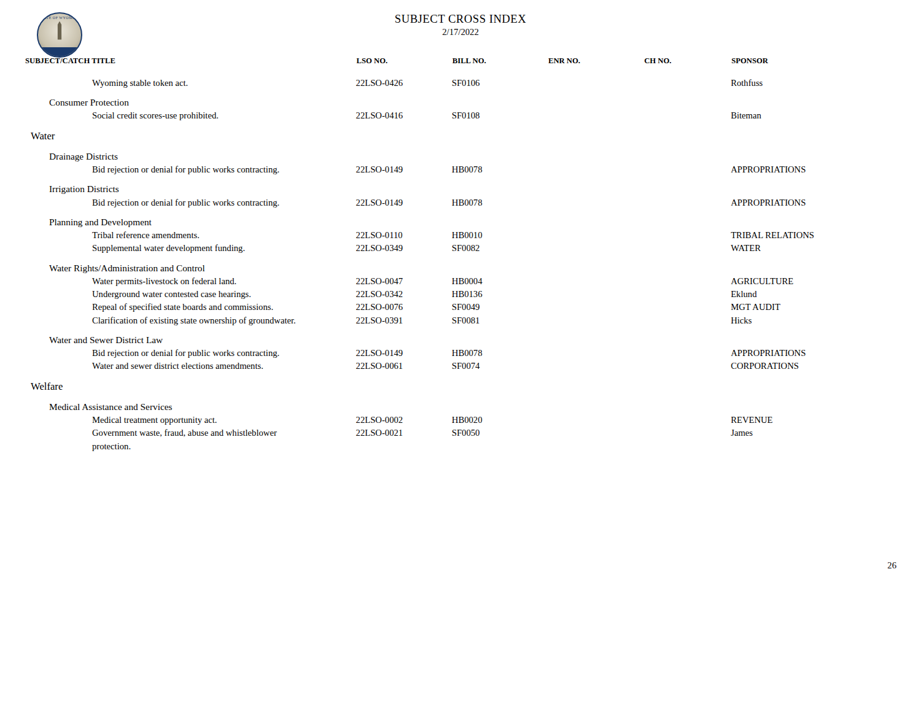STATE OF WYOMING
LEGISLATURE
SUBJECT CROSS INDEX
2/17/2022
| SUBJECT/CATCH TITLE | LSO NO. | BILL NO. | ENR NO. | CH NO. | SPONSOR |
| --- | --- | --- | --- | --- | --- |
| Wyoming stable token act. | 22LSO-0426 | SF0106 | | | Rothfuss |
| Consumer Protection |
| Social credit scores-use prohibited. | 22LSO-0416 | SF0108 | | | Biteman |
| Water |
| Drainage Districts |
| Bid rejection or denial for public works contracting. | 22LSO-0149 | HB0078 | | | APPROPRIATIONS |
| Irrigation Districts |
| Bid rejection or denial for public works contracting. | 22LSO-0149 | HB0078 | | | APPROPRIATIONS |
| Planning and Development |
| Tribal reference amendments. | 22LSO-0110 | HB0010 | | | TRIBAL RELATIONS |
| Supplemental water development funding. | 22LSO-0349 | SF0082 | | | WATER |
| Water Rights/Administration and Control |
| Water permits-livestock on federal land. | 22LSO-0047 | HB0004 | | | AGRICULTURE |
| Underground water contested case hearings. | 22LSO-0342 | HB0136 | | | Eklund |
| Repeal of specified state boards and commissions. | 22LSO-0076 | SF0049 | | | MGT AUDIT |
| Clarification of existing state ownership of groundwater. | 22LSO-0391 | SF0081 | | | Hicks |
| Water and Sewer District Law |
| Bid rejection or denial for public works contracting. | 22LSO-0149 | HB0078 | | | APPROPRIATIONS |
| Water and sewer district elections amendments. | 22LSO-0061 | SF0074 | | | CORPORATIONS |
| Welfare |
| Medical Assistance and Services |
| Medical treatment opportunity act. | 22LSO-0002 | HB0020 | | | REVENUE |
| Government waste, fraud, abuse and whistleblower protection. | 22LSO-0021 | SF0050 | | | James |
26